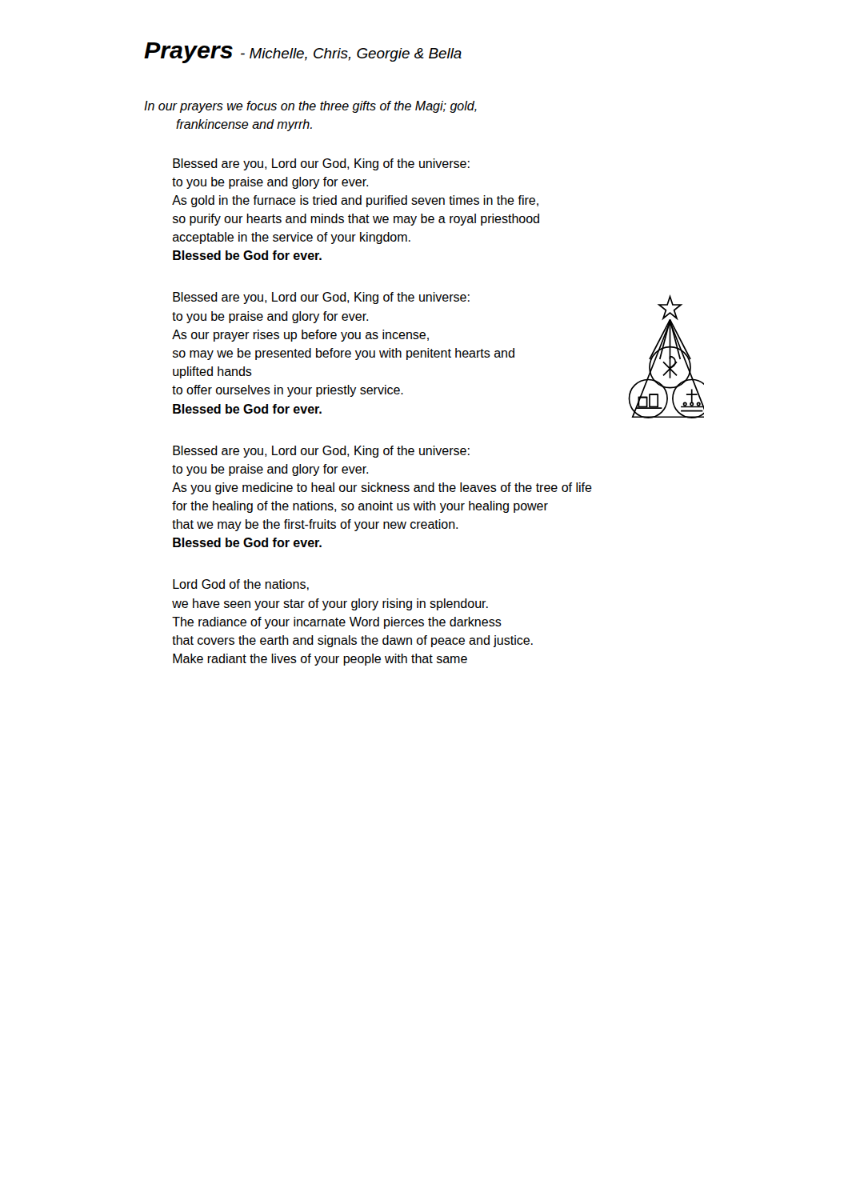Prayers - Michelle, Chris, Georgie & Bella
In our prayers we focus on the three gifts of the Magi; gold, frankincense and myrrh.
Blessed are you, Lord our God, King of the universe:
to you be praise and glory for ever.
As gold in the furnace is tried and purified seven times in the fire,
so purify our hearts and minds that we may be a royal priesthood
acceptable in the service of your kingdom.
Blessed be God for ever.
Blessed are you, Lord our God, King of the universe:
to you be praise and glory for ever.
As our prayer rises up before you as incense,
so may we be presented before you with penitent hearts and uplifted hands
to offer ourselves in your priestly service.
Blessed be God for ever.
Blessed are you, Lord our God, King of the universe:
to you be praise and glory for ever.
As you give medicine to heal our sickness and the leaves of the tree of life
for the healing of the nations, so anoint us with your healing power
that we may be the first-fruits of your new creation.
Blessed be God for ever.
Lord God of the nations,
we have seen your star of your glory rising in splendour.
The radiance of your incarnate Word pierces the darkness
that covers the earth and signals the dawn of peace and justice.
Make radiant the lives of your people with that same